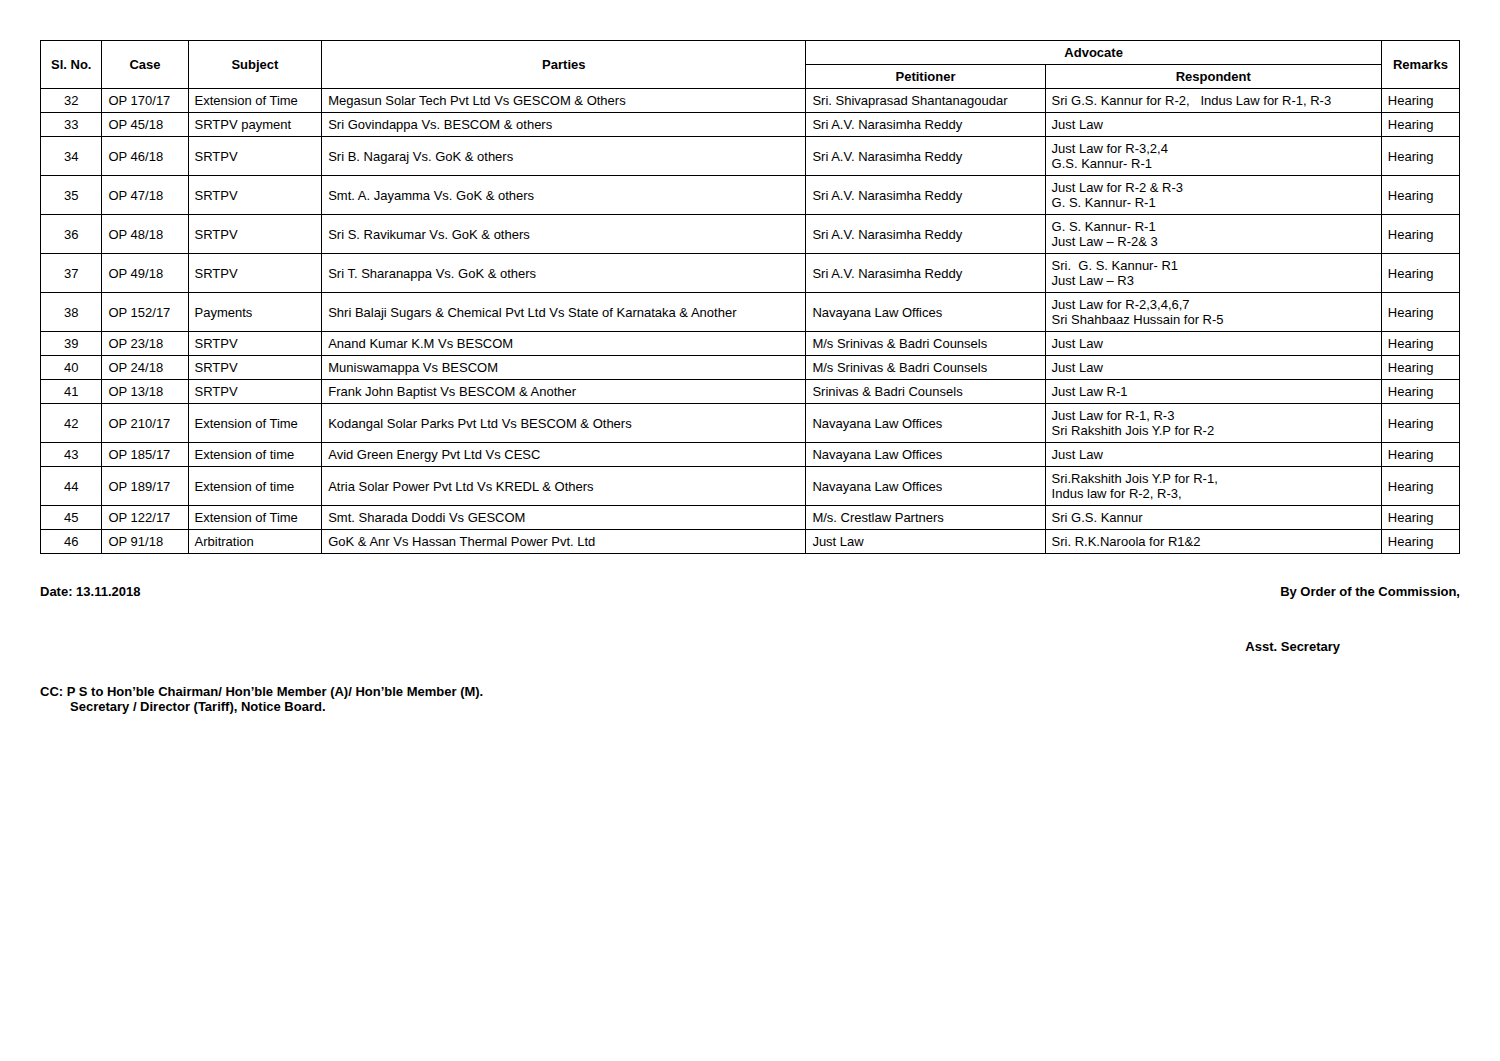| Sl. No. | Case | Subject | Parties | Advocate | Remarks |
| --- | --- | --- | --- | --- | --- |
| Petitioner | Respondent |
| 32 | OP 170/17 | Extension of Time | Megasun Solar Tech Pvt Ltd Vs GESCOM & Others | Sri. Shivaprasad Shantanagoudar | Sri G.S. Kannur for R-2, Indus Law for R-1, R-3 | Hearing |
| 33 | OP 45/18 | SRTPV payment | Sri Govindappa Vs. BESCOM & others | Sri A.V. Narasimha Reddy | Just Law | Hearing |
| 34 | OP 46/18 | SRTPV | Sri B. Nagaraj Vs. GoK & others | Sri A.V. Narasimha Reddy | Just Law for R-3,2,4 G.S. Kannur- R-1 | Hearing |
| 35 | OP 47/18 | SRTPV | Smt. A. Jayamma Vs. GoK & others | Sri A.V. Narasimha Reddy | Just Law for R-2 & R-3 G. S. Kannur- R-1 | Hearing |
| 36 | OP 48/18 | SRTPV | Sri S. Ravikumar Vs. GoK & others | Sri A.V. Narasimha Reddy | G. S. Kannur- R-1 Just Law – R-2& 3 | Hearing |
| 37 | OP 49/18 | SRTPV | Sri T. Sharanappa Vs. GoK & others | Sri A.V. Narasimha Reddy | Sri. G. S. Kannur- R1 Just Law – R3 | Hearing |
| 38 | OP 152/17 | Payments | Shri Balaji Sugars & Chemical Pvt Ltd Vs State of Karnataka & Another | Navayana Law Offices | Just Law for R-2,3,4,6,7 Sri Shahbaaz Hussain for R-5 | Hearing |
| 39 | OP 23/18 | SRTPV | Anand Kumar K.M Vs BESCOM | M/s Srinivas & Badri Counsels | Just Law | Hearing |
| 40 | OP 24/18 | SRTPV | Muniswamappa Vs BESCOM | M/s Srinivas & Badri Counsels | Just Law | Hearing |
| 41 | OP 13/18 | SRTPV | Frank John Baptist Vs BESCOM & Another | Srinivas & Badri Counsels | Just Law R-1 | Hearing |
| 42 | OP 210/17 | Extension of Time | Kodangal Solar Parks Pvt Ltd Vs BESCOM & Others | Navayana Law Offices | Just Law for R-1, R-3 Sri Rakshith Jois Y.P for R-2 | Hearing |
| 43 | OP 185/17 | Extension of time | Avid Green Energy Pvt Ltd Vs CESC | Navayana Law Offices | Just Law | Hearing |
| 44 | OP 189/17 | Extension of time | Atria Solar Power Pvt Ltd Vs KREDL & Others | Navayana Law Offices | Sri.Rakshith Jois Y.P for R-1, Indus law for R-2, R-3, | Hearing |
| 45 | OP 122/17 | Extension of Time | Smt. Sharada Doddi Vs GESCOM | M/s. Crestlaw Partners | Sri G.S. Kannur | Hearing |
| 46 | OP 91/18 | Arbitration | GoK & Anr Vs Hassan Thermal Power Pvt. Ltd | Just Law | Sri. R.K.Naroola for R1&2 | Hearing |
Date: 13.11.2018
By Order of the Commission,
Asst. Secretary
CC: P S to Hon’ble Chairman/ Hon’ble Member (A)/ Hon’ble Member (M).
Secretary / Director (Tariff), Notice Board.